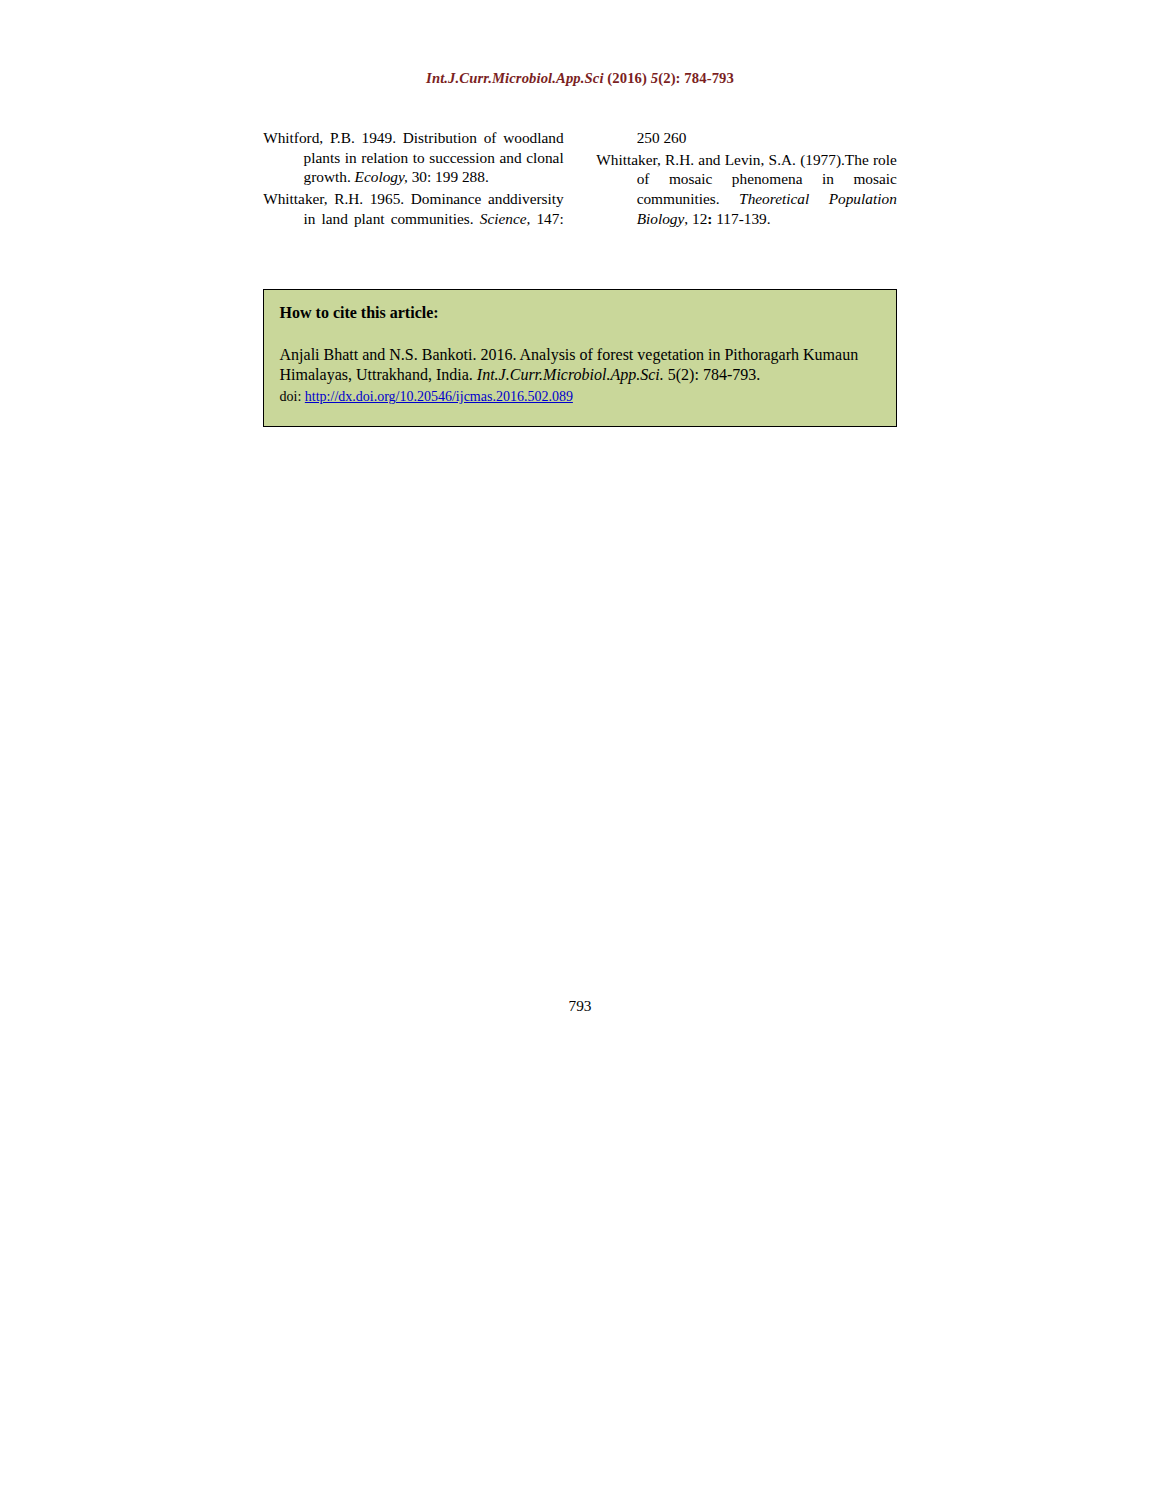Int.J.Curr.Microbiol.App.Sci (2016) 5(2): 784-793
Whitford, P.B. 1949. Distribution of woodland plants in relation to succession and clonal growth. Ecology, 30: 199 288.
Whittaker, R.H. 1965. Dominance anddiversity in land plant communities. Science, 147: 250 260
Whittaker, R.H. and Levin, S.A. (1977).The role of mosaic phenomena in mosaic communities. Theoretical Population Biology, 12: 117-139.
How to cite this article:
Anjali Bhatt and N.S. Bankoti. 2016. Analysis of forest vegetation in Pithoragarh Kumaun Himalayas, Uttrakhand, India. Int.J.Curr.Microbiol.App.Sci. 5(2): 784-793.
doi: http://dx.doi.org/10.20546/ijcmas.2016.502.089
793